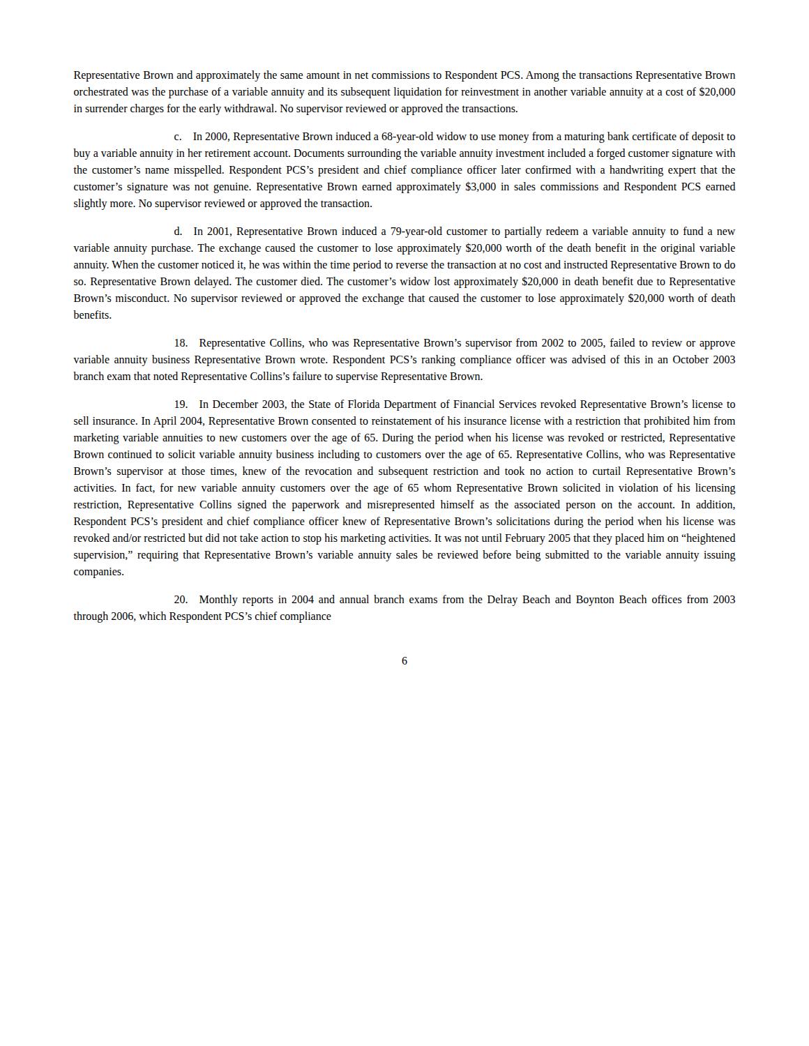Representative Brown and approximately the same amount in net commissions to Respondent PCS. Among the transactions Representative Brown orchestrated was the purchase of a variable annuity and its subsequent liquidation for reinvestment in another variable annuity at a cost of $20,000 in surrender charges for the early withdrawal. No supervisor reviewed or approved the transactions.
c. In 2000, Representative Brown induced a 68-year-old widow to use money from a maturing bank certificate of deposit to buy a variable annuity in her retirement account. Documents surrounding the variable annuity investment included a forged customer signature with the customer’s name misspelled. Respondent PCS’s president and chief compliance officer later confirmed with a handwriting expert that the customer’s signature was not genuine. Representative Brown earned approximately $3,000 in sales commissions and Respondent PCS earned slightly more. No supervisor reviewed or approved the transaction.
d. In 2001, Representative Brown induced a 79-year-old customer to partially redeem a variable annuity to fund a new variable annuity purchase. The exchange caused the customer to lose approximately $20,000 worth of the death benefit in the original variable annuity. When the customer noticed it, he was within the time period to reverse the transaction at no cost and instructed Representative Brown to do so. Representative Brown delayed. The customer died. The customer’s widow lost approximately $20,000 in death benefit due to Representative Brown’s misconduct. No supervisor reviewed or approved the exchange that caused the customer to lose approximately $20,000 worth of death benefits.
18. Representative Collins, who was Representative Brown’s supervisor from 2002 to 2005, failed to review or approve variable annuity business Representative Brown wrote. Respondent PCS’s ranking compliance officer was advised of this in an October 2003 branch exam that noted Representative Collins’s failure to supervise Representative Brown.
19. In December 2003, the State of Florida Department of Financial Services revoked Representative Brown’s license to sell insurance. In April 2004, Representative Brown consented to reinstatement of his insurance license with a restriction that prohibited him from marketing variable annuities to new customers over the age of 65. During the period when his license was revoked or restricted, Representative Brown continued to solicit variable annuity business including to customers over the age of 65. Representative Collins, who was Representative Brown’s supervisor at those times, knew of the revocation and subsequent restriction and took no action to curtail Representative Brown’s activities. In fact, for new variable annuity customers over the age of 65 whom Representative Brown solicited in violation of his licensing restriction, Representative Collins signed the paperwork and misrepresented himself as the associated person on the account. In addition, Respondent PCS’s president and chief compliance officer knew of Representative Brown’s solicitations during the period when his license was revoked and/or restricted but did not take action to stop his marketing activities. It was not until February 2005 that they placed him on “heightened supervision,” requiring that Representative Brown’s variable annuity sales be reviewed before being submitted to the variable annuity issuing companies.
20. Monthly reports in 2004 and annual branch exams from the Delray Beach and Boynton Beach offices from 2003 through 2006, which Respondent PCS’s chief compliance
6